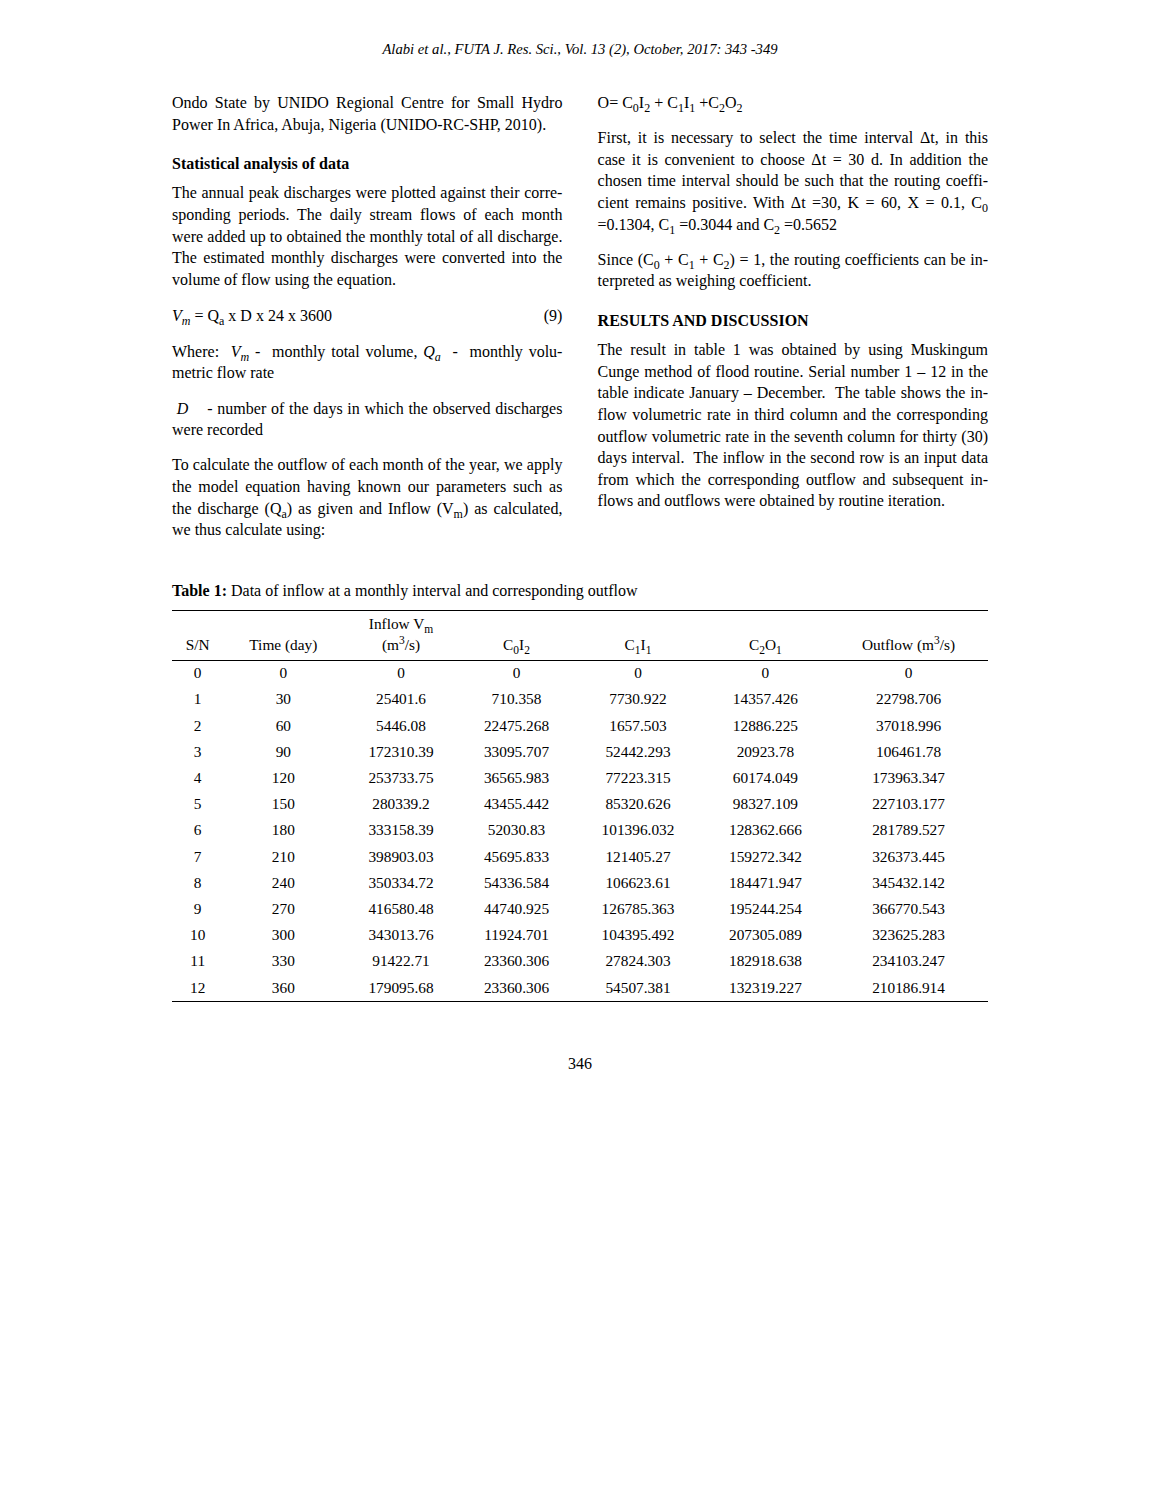Alabi et al., FUTA J. Res. Sci., Vol. 13 (2), October, 2017: 343 -349
Ondo State by UNIDO Regional Centre for Small Hydro Power In Africa, Abuja, Nigeria (UNIDO-RC-SHP, 2010).
Statistical analysis of data
The annual peak discharges were plotted against their corresponding periods. The daily stream flows of each month were added up to obtained the monthly total of all discharge. The estimated monthly discharges were converted into the volume of flow using the equation.
Vm = Qa x D x 24 x 3600 (9)
Where: Vm - monthly total volume, Qa - monthly volumetric flow rate
D - number of the days in which the observed discharges were recorded
To calculate the outflow of each month of the year, we apply the model equation having known our parameters such as the discharge (Qa) as given and Inflow (Vm) as calculated, we thus calculate using:
O= C0I2 + C1I1 +C2O2
First, it is necessary to select the time interval Δt, in this case it is convenient to choose Δt = 30 d. In addition the chosen time interval should be such that the routing coefficient remains positive. With Δt =30, K = 60, X = 0.1, C0 =0.1304, C1 =0.3044 and C2 =0.5652
Since (C0 + C1 + C2) = 1, the routing coefficients can be interpreted as weighing coefficient.
RESULTS AND DISCUSSION
The result in table 1 was obtained by using Muskingum Cunge method of flood routine. Serial number 1 – 12 in the table indicate January – December. The table shows the inflow volumetric rate in third column and the corresponding outflow volumetric rate in the seventh column for thirty (30) days interval. The inflow in the second row is an input data from which the corresponding outflow and subsequent inflows and outflows were obtained by routine iteration.
Table 1: Data of inflow at a monthly interval and corresponding outflow
| S/N | Time (day) | Inflow V m (m 3 /s) | C 0 I 2 | C 1 I 1 | C 2 O 1 | Outflow (m 3 /s) |
| --- | --- | --- | --- | --- | --- | --- |
| 0 | 0 | 0 | 0 | 0 | 0 | 0 |
| 1 | 30 | 25401.6 | 710.358 | 7730.922 | 14357.426 | 22798.706 |
| 2 | 60 | 5446.08 | 22475.268 | 1657.503 | 12886.225 | 37018.996 |
| 3 | 90 | 172310.39 | 33095.707 | 52442.293 | 20923.78 | 106461.78 |
| 4 | 120 | 253733.75 | 36565.983 | 77223.315 | 60174.049 | 173963.347 |
| 5 | 150 | 280339.2 | 43455.442 | 85320.626 | 98327.109 | 227103.177 |
| 6 | 180 | 333158.39 | 52030.83 | 101396.032 | 128362.666 | 281789.527 |
| 7 | 210 | 398903.03 | 45695.833 | 121405.27 | 159272.342 | 326373.445 |
| 8 | 240 | 350334.72 | 54336.584 | 106623.61 | 184471.947 | 345432.142 |
| 9 | 270 | 416580.48 | 44740.925 | 126785.363 | 195244.254 | 366770.543 |
| 10 | 300 | 343013.76 | 11924.701 | 104395.492 | 207305.089 | 323625.283 |
| 11 | 330 | 91422.71 | 23360.306 | 27824.303 | 182918.638 | 234103.247 |
| 12 | 360 | 179095.68 | 23360.306 | 54507.381 | 132319.227 | 210186.914 |
346